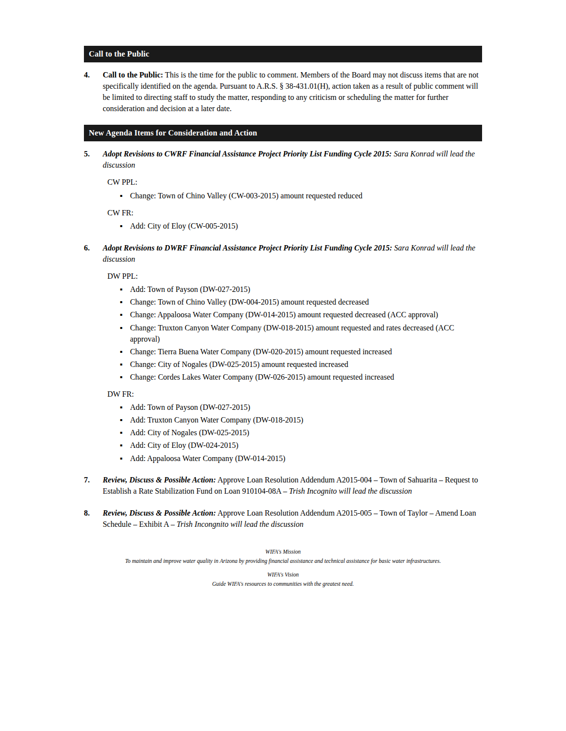Call to the Public
4. Call to the Public: This is the time for the public to comment. Members of the Board may not discuss items that are not specifically identified on the agenda. Pursuant to A.R.S. § 38-431.01(H), action taken as a result of public comment will be limited to directing staff to study the matter, responding to any criticism or scheduling the matter for further consideration and decision at a later date.
New Agenda Items for Consideration and Action
5. Adopt Revisions to CWRF Financial Assistance Project Priority List Funding Cycle 2015: Sara Konrad will lead the discussion
CW PPL:
Change: Town of Chino Valley (CW-003-2015) amount requested reduced
CW FR:
Add: City of Eloy (CW-005-2015)
6. Adopt Revisions to DWRF Financial Assistance Project Priority List Funding Cycle 2015: Sara Konrad will lead the discussion
DW PPL:
Add: Town of Payson (DW-027-2015)
Change: Town of Chino Valley (DW-004-2015) amount requested decreased
Change: Appaloosa Water Company (DW-014-2015) amount requested decreased (ACC approval)
Change: Truxton Canyon Water Company (DW-018-2015) amount requested and rates decreased (ACC approval)
Change: Tierra Buena Water Company (DW-020-2015) amount requested increased
Change: City of Nogales (DW-025-2015) amount requested increased
Change: Cordes Lakes Water Company (DW-026-2015) amount requested increased
DW FR:
Add: Town of Payson (DW-027-2015)
Add: Truxton Canyon Water Company (DW-018-2015)
Add: City of Nogales (DW-025-2015)
Add: City of Eloy (DW-024-2015)
Add: Appaloosa Water Company (DW-014-2015)
7. Review, Discuss & Possible Action: Approve Loan Resolution Addendum A2015-004 – Town of Sahuarita – Request to Establish a Rate Stabilization Fund on Loan 910104-08A – Trish Incognito will lead the discussion
8. Review, Discuss & Possible Action: Approve Loan Resolution Addendum A2015-005 – Town of Taylor – Amend Loan Schedule – Exhibit A – Trish Incongnito will lead the discussion
WIFA's Mission
To maintain and improve water quality in Arizona by providing financial assistance and technical assistance for basic water infrastructures.
WIFA's Vision
Guide WIFA's resources to communities with the greatest need.